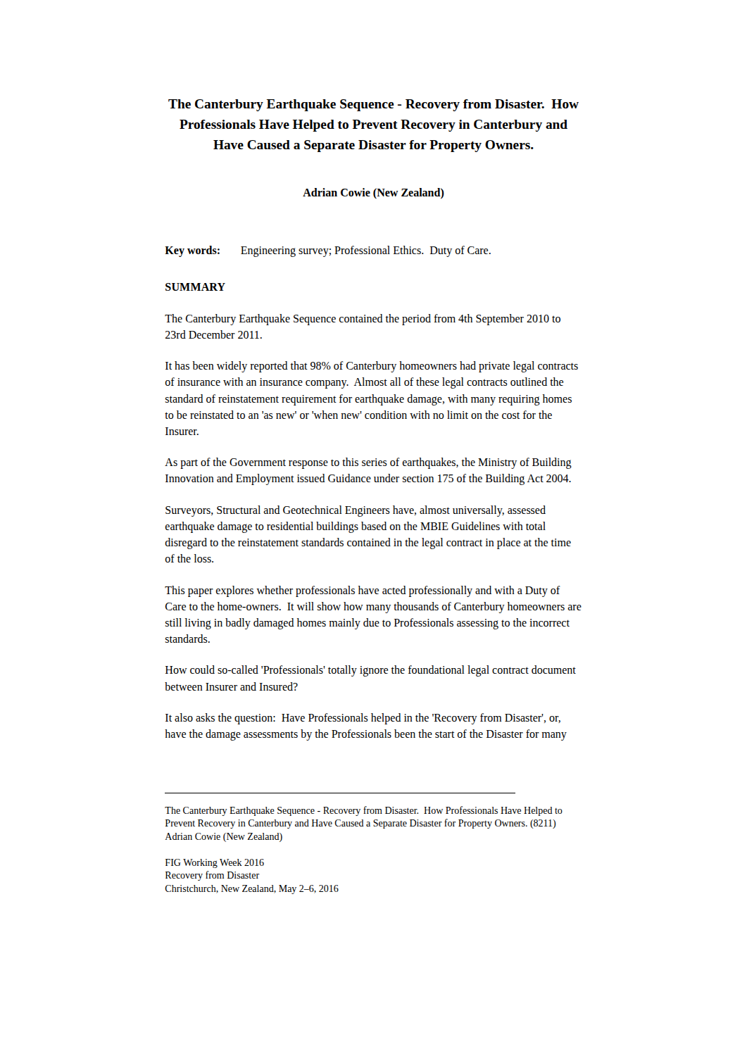The Canterbury Earthquake Sequence - Recovery from Disaster. How Professionals Have Helped to Prevent Recovery in Canterbury and Have Caused a Separate Disaster for Property Owners.
Adrian Cowie (New Zealand)
Key words: Engineering survey; Professional Ethics. Duty of Care.
SUMMARY
The Canterbury Earthquake Sequence contained the period from 4th September 2010 to 23rd December 2011.
It has been widely reported that 98% of Canterbury homeowners had private legal contracts of insurance with an insurance company. Almost all of these legal contracts outlined the standard of reinstatement requirement for earthquake damage, with many requiring homes to be reinstated to an 'as new' or 'when new' condition with no limit on the cost for the Insurer.
As part of the Government response to this series of earthquakes, the Ministry of Building Innovation and Employment issued Guidance under section 175 of the Building Act 2004.
Surveyors, Structural and Geotechnical Engineers have, almost universally, assessed earthquake damage to residential buildings based on the MBIE Guidelines with total disregard to the reinstatement standards contained in the legal contract in place at the time of the loss.
This paper explores whether professionals have acted professionally and with a Duty of Care to the home-owners. It will show how many thousands of Canterbury homeowners are still living in badly damaged homes mainly due to Professionals assessing to the incorrect standards.
How could so-called 'Professionals' totally ignore the foundational legal contract document between Insurer and Insured?
It also asks the question: Have Professionals helped in the 'Recovery from Disaster', or, have the damage assessments by the Professionals been the start of the Disaster for many
The Canterbury Earthquake Sequence - Recovery from Disaster. How Professionals Have Helped to Prevent Recovery in Canterbury and Have Caused a Separate Disaster for Property Owners. (8211)
Adrian Cowie (New Zealand)
FIG Working Week 2016
Recovery from Disaster
Christchurch, New Zealand, May 2–6, 2016